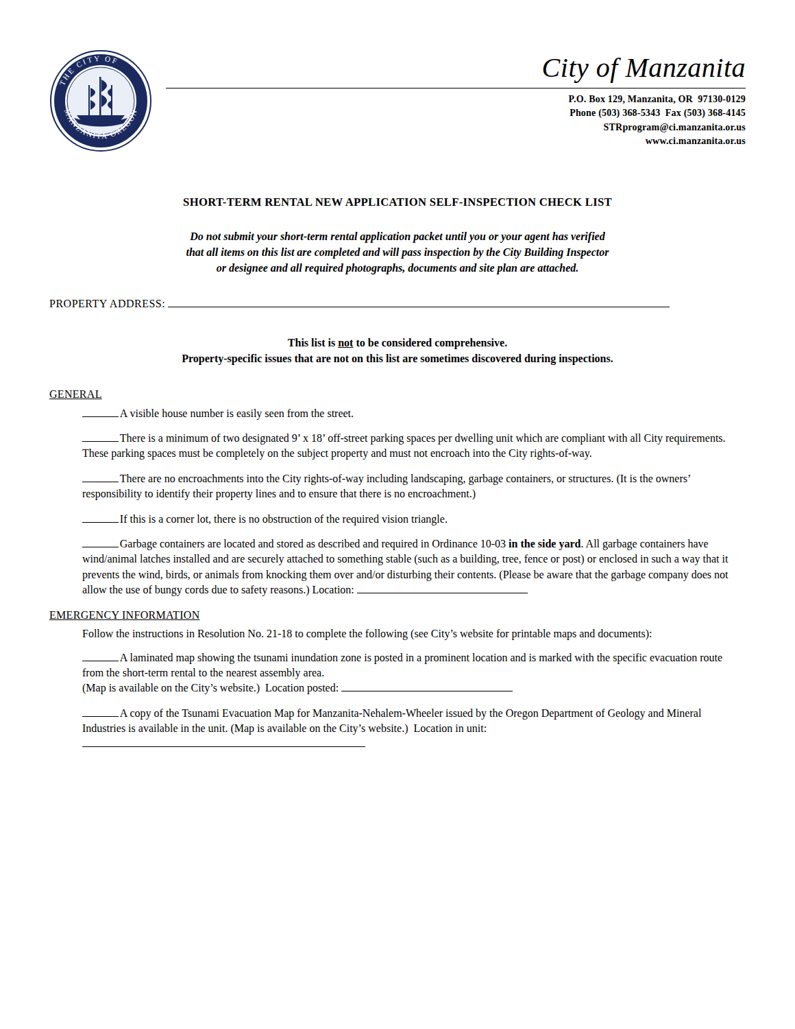THE CITY OF MANZANITA OREGON
City of Manzanita
P.O. Box 129, Manzanita, OR 97130-0129
Phone (503) 368-5343 Fax (503) 368-4145
STRprogram@ci.manzanita.or.us
www.ci.manzanita.or.us
SHORT-TERM RENTAL NEW APPLICATION SELF-INSPECTION CHECK LIST
Do not submit your short-term rental application packet until you or your agent has verified
that all items on this list are completed and will pass inspection by the City Building Inspector
or designee and all required photographs, documents and site plan are attached.
PROPERTY ADDRESS:
This list is not to be considered comprehensive.
Property-specific issues that are not on this list are sometimes discovered during inspections.
GENERAL
A visible house number is easily seen from the street.
There is a minimum of two designated 9’ x 18’ off-street parking spaces per dwelling unit which are compliant with all City requirements. These parking spaces must be completely on the subject property and must not encroach into the City rights-of-way.
There are no encroachments into the City rights-of-way including landscaping, garbage containers, or structures. (It is the owners’ responsibility to identify their property lines and to ensure that there is no encroachment.)
If this is a corner lot, there is no obstruction of the required vision triangle.
Garbage containers are located and stored as described and required in Ordinance 10-03 in the side yard. All garbage containers have wind/animal latches installed and are securely attached to something stable (such as a building, tree, fence or post) or enclosed in such a way that it prevents the wind, birds, or animals from knocking them over and/or disturbing their contents. (Please be aware that the garbage company does not allow the use of bungy cords due to safety reasons.) Location:
EMERGENCY INFORMATION
Follow the instructions in Resolution No. 21-18 to complete the following (see City’s website for printable maps and documents):
A laminated map showing the tsunami inundation zone is posted in a prominent location and is marked with the specific evacuation route from the short-term rental to the nearest assembly area.
(Map is available on the City’s website.) Location posted:
A copy of the Tsunami Evacuation Map for Manzanita-Nehalem-Wheeler issued by the Oregon Department of Geology and Mineral Industries is available in the unit. (Map is available on the City’s website.) Location in unit: